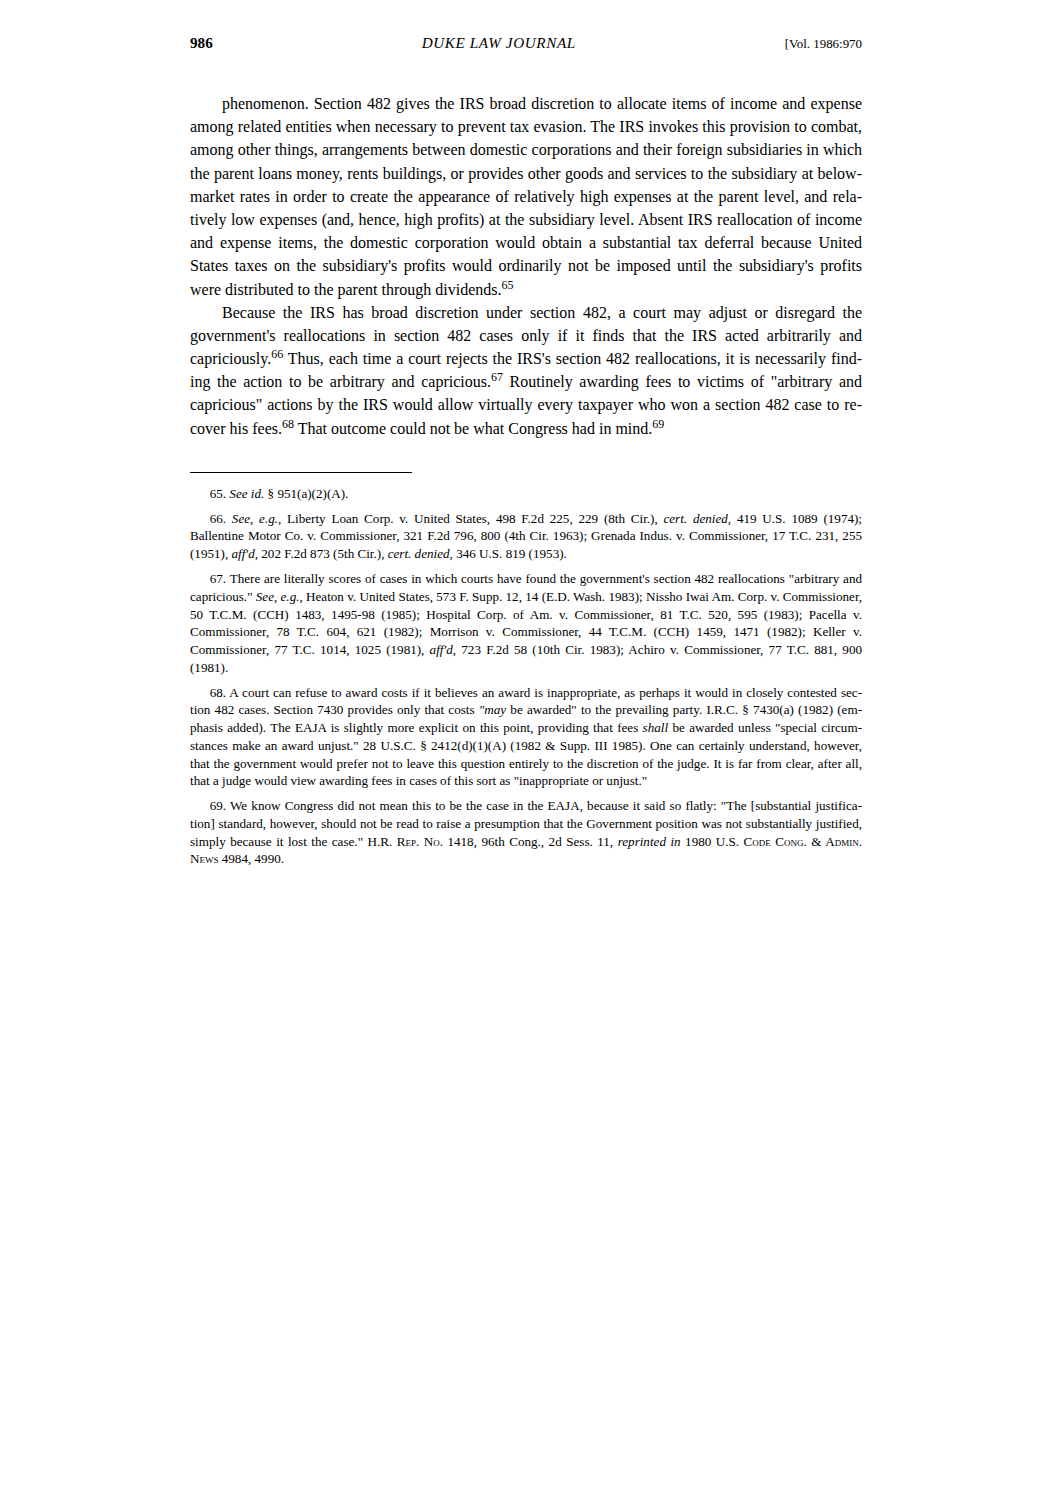986 Duke Law Journal [Vol. 1986:970
phenomenon. Section 482 gives the IRS broad discretion to allocate items of income and expense among related entities when necessary to prevent tax evasion. The IRS invokes this provision to combat, among other things, arrangements between domestic corporations and their foreign subsidiaries in which the parent loans money, rents buildings, or provides other goods and services to the subsidiary at below-market rates in order to create the appearance of relatively high expenses at the parent level, and relatively low expenses (and, hence, high profits) at the subsidiary level. Absent IRS reallocation of income and expense items, the domestic corporation would obtain a substantial tax deferral because United States taxes on the subsidiary's profits would ordinarily not be imposed until the subsidiary's profits were distributed to the parent through dividends.65
Because the IRS has broad discretion under section 482, a court may adjust or disregard the government's reallocations in section 482 cases only if it finds that the IRS acted arbitrarily and capriciously.66 Thus, each time a court rejects the IRS's section 482 reallocations, it is necessarily finding the action to be arbitrary and capricious.67 Routinely awarding fees to victims of "arbitrary and capricious" actions by the IRS would allow virtually every taxpayer who won a section 482 case to recover his fees.68 That outcome could not be what Congress had in mind.69
See id. § 951(a)(2)(A).
See, e.g., Liberty Loan Corp. v. United States, 498 F.2d 225, 229 (8th Cir.), cert. denied, 419 U.S. 1089 (1974); Ballentine Motor Co. v. Commissioner, 321 F.2d 796, 800 (4th Cir. 1963); Grenada Indus. v. Commissioner, 17 T.C. 231, 255 (1951), aff'd, 202 F.2d 873 (5th Cir.), cert. denied, 346 U.S. 819 (1953).
There are literally scores of cases in which courts have found the government's section 482 reallocations "arbitrary and capricious." See, e.g., Heaton v. United States, 573 F. Supp. 12, 14 (E.D. Wash. 1983); Nissho Iwai Am. Corp. v. Commissioner, 50 T.C.M. (CCH) 1483, 1495-98 (1985); Hospital Corp. of Am. v. Commissioner, 81 T.C. 520, 595 (1983); Pacella v. Commissioner, 78 T.C. 604, 621 (1982); Morrison v. Commissioner, 44 T.C.M. (CCH) 1459, 1471 (1982); Keller v. Commissioner, 77 T.C. 1014, 1025 (1981), aff'd, 723 F.2d 58 (10th Cir. 1983); Achiro v. Commissioner, 77 T.C. 881, 900 (1981).
A court can refuse to award costs if it believes an award is inappropriate, as perhaps it would in closely contested section 482 cases. Section 7430 provides only that costs "may be awarded" to the prevailing party. I.R.C. § 7430(a) (1982) (emphasis added). The EAJA is slightly more explicit on this point, providing that fees shall be awarded unless "special circumstances make an award unjust." 28 U.S.C. § 2412(d)(1)(A) (1982 & Supp. III 1985). One can certainly understand, however, that the government would prefer not to leave this question entirely to the discretion of the judge. It is far from clear, after all, that a judge would view awarding fees in cases of this sort as "inappropriate or unjust."
We know Congress did not mean this to be the case in the EAJA, because it said so flatly: "The [substantial justification] standard, however, should not be read to raise a presumption that the Government position was not substantially justified, simply because it lost the case." H.R. Rep. No. 1418, 96th Cong., 2d Sess. 11, reprinted in 1980 U.S. Code Cong. & Admin. News 4984, 4990.